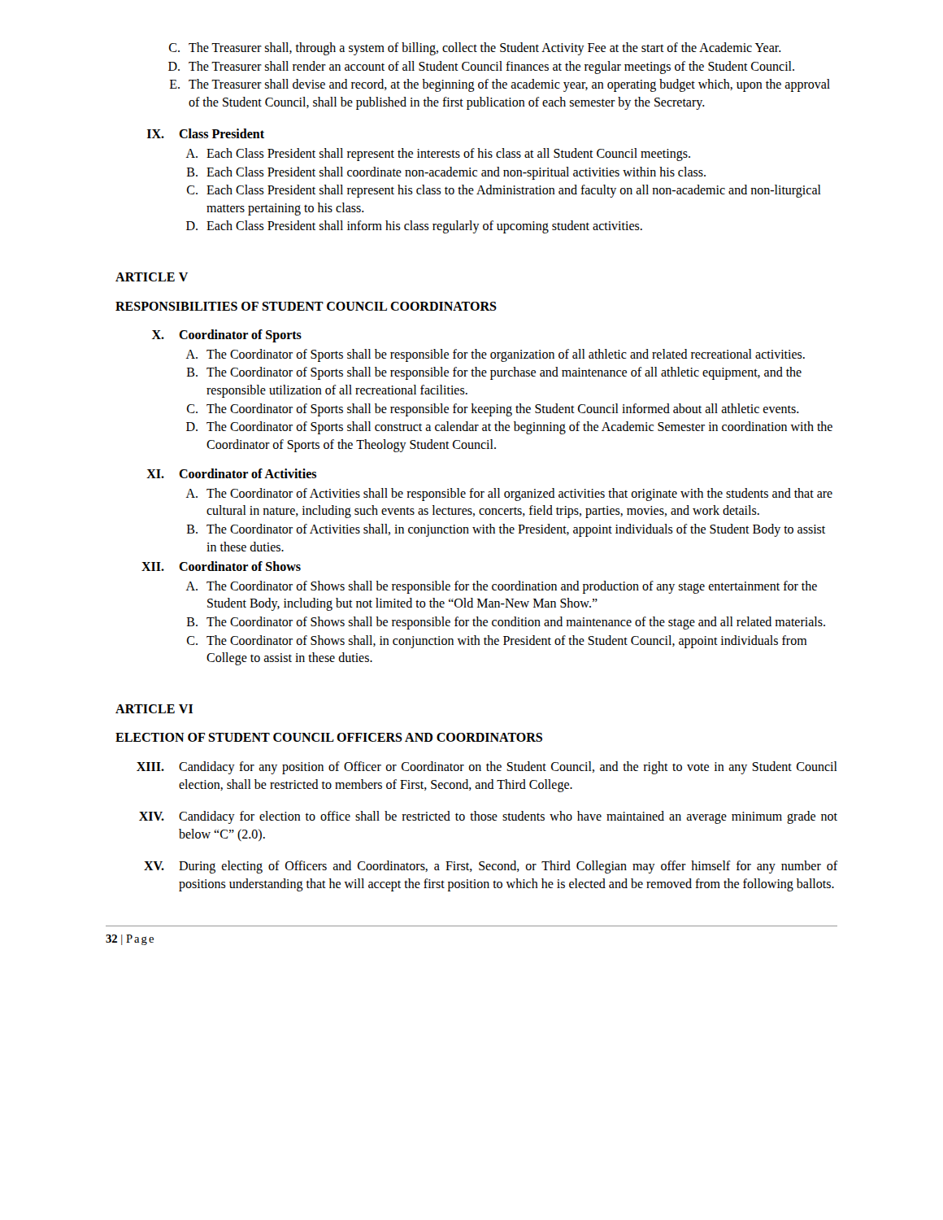The Treasurer shall, through a system of billing, collect the Student Activity Fee at the start of the Academic Year.
The Treasurer shall render an account of all Student Council finances at the regular meetings of the Student Council.
The Treasurer shall devise and record, at the beginning of the academic year, an operating budget which, upon the approval of the Student Council, shall be published in the first publication of each semester by the Secretary.
IX.
Class President
Each Class President shall represent the interests of his class at all Student Council meetings.
Each Class President shall coordinate non-academic and non-spiritual activities within his class.
Each Class President shall represent his class to the Administration and faculty on all non-academic and non-liturgical matters pertaining to his class.
Each Class President shall inform his class regularly of upcoming student activities.
ARTICLE V
RESPONSIBILITIES OF STUDENT COUNCIL COORDINATORS
X.
Coordinator of Sports
The Coordinator of Sports shall be responsible for the organization of all athletic and related recreational activities.
The Coordinator of Sports shall be responsible for the purchase and maintenance of all athletic equipment, and the responsible utilization of all recreational facilities.
The Coordinator of Sports shall be responsible for keeping the Student Council informed about all athletic events.
The Coordinator of Sports shall construct a calendar at the beginning of the Academic Semester in coordination with the Coordinator of Sports of the Theology Student Council.
XI.
Coordinator of Activities
The Coordinator of Activities shall be responsible for all organized activities that originate with the students and that are cultural in nature, including such events as lectures, concerts, field trips, parties, movies, and work details.
The Coordinator of Activities shall, in conjunction with the President, appoint individuals of the Student Body to assist in these duties.
XII.
Coordinator of Shows
The Coordinator of Shows shall be responsible for the coordination and production of any stage entertainment for the Student Body, including but not limited to the “Old Man-New Man Show.”
The Coordinator of Shows shall be responsible for the condition and maintenance of the stage and all related materials.
The Coordinator of Shows shall, in conjunction with the President of the Student Council, appoint individuals from College to assist in these duties.
ARTICLE VI
ELECTION OF STUDENT COUNCIL OFFICERS AND COORDINATORS
XIII.
Candidacy for any position of Officer or Coordinator on the Student Council, and the right to vote in any Student Council election, shall be restricted to members of First, Second, and Third College.
XIV.
Candidacy for election to office shall be restricted to those students who have maintained an average minimum grade not below “C” (2.0).
XV.
During electing of Officers and Coordinators, a First, Second, or Third Collegian may offer himself for any number of positions understanding that he will accept the first position to which he is elected and be removed from the following ballots.
32 | Page